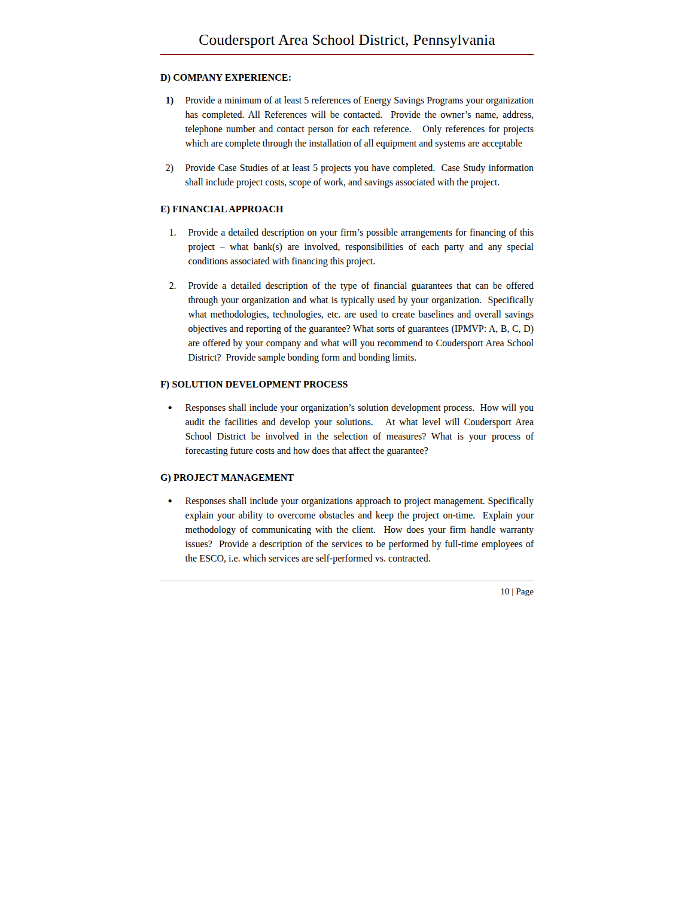Coudersport Area School District, Pennsylvania
D) COMPANY EXPERIENCE:
1) Provide a minimum of at least 5 references of Energy Savings Programs your organization has completed. All References will be contacted. Provide the owner’s name, address, telephone number and contact person for each reference. Only references for projects which are complete through the installation of all equipment and systems are acceptable
2) Provide Case Studies of at least 5 projects you have completed. Case Study information shall include project costs, scope of work, and savings associated with the project.
E) FINANCIAL APPROACH
1. Provide a detailed description on your firm’s possible arrangements for financing of this project – what bank(s) are involved, responsibilities of each party and any special conditions associated with financing this project.
2. Provide a detailed description of the type of financial guarantees that can be offered through your organization and what is typically used by your organization. Specifically what methodologies, technologies, etc. are used to create baselines and overall savings objectives and reporting of the guarantee? What sorts of guarantees (IPMVP: A, B, C, D) are offered by your company and what will you recommend to Coudersport Area School District? Provide sample bonding form and bonding limits.
F) SOLUTION DEVELOPMENT PROCESS
Responses shall include your organization’s solution development process. How will you audit the facilities and develop your solutions. At what level will Coudersport Area School District be involved in the selection of measures? What is your process of forecasting future costs and how does that affect the guarantee?
G) PROJECT MANAGEMENT
Responses shall include your organizations approach to project management. Specifically explain your ability to overcome obstacles and keep the project on-time. Explain your methodology of communicating with the client. How does your firm handle warranty issues? Provide a description of the services to be performed by full-time employees of the ESCO, i.e. which services are self-performed vs. contracted.
10 | Page